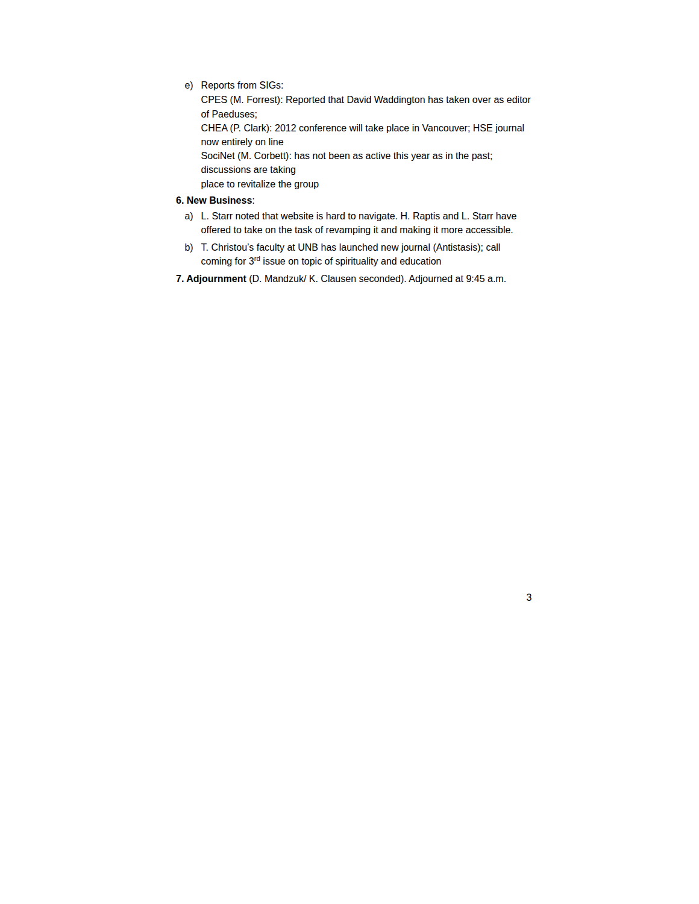e)
Reports from SIGs:
CPES (M. Forrest): Reported that David Waddington has taken over as editor of Paeduses;
CHEA (P. Clark): 2012 conference will take place in Vancouver; HSE journal now entirely on line
SociNet (M. Corbett): has not been as active this year as in the past; discussions are taking
place to revitalize the group
6. New Business:
a) L. Starr noted that website is hard to navigate. H. Raptis and L. Starr have offered to take on the task of revamping it and making it more accessible.
b) T. Christou’s faculty at UNB has launched new journal (Antistasis); call coming for 3rd issue on topic of spirituality and education
7. Adjournment (D. Mandzuk/ K. Clausen seconded). Adjourned at 9:45 a.m.
3